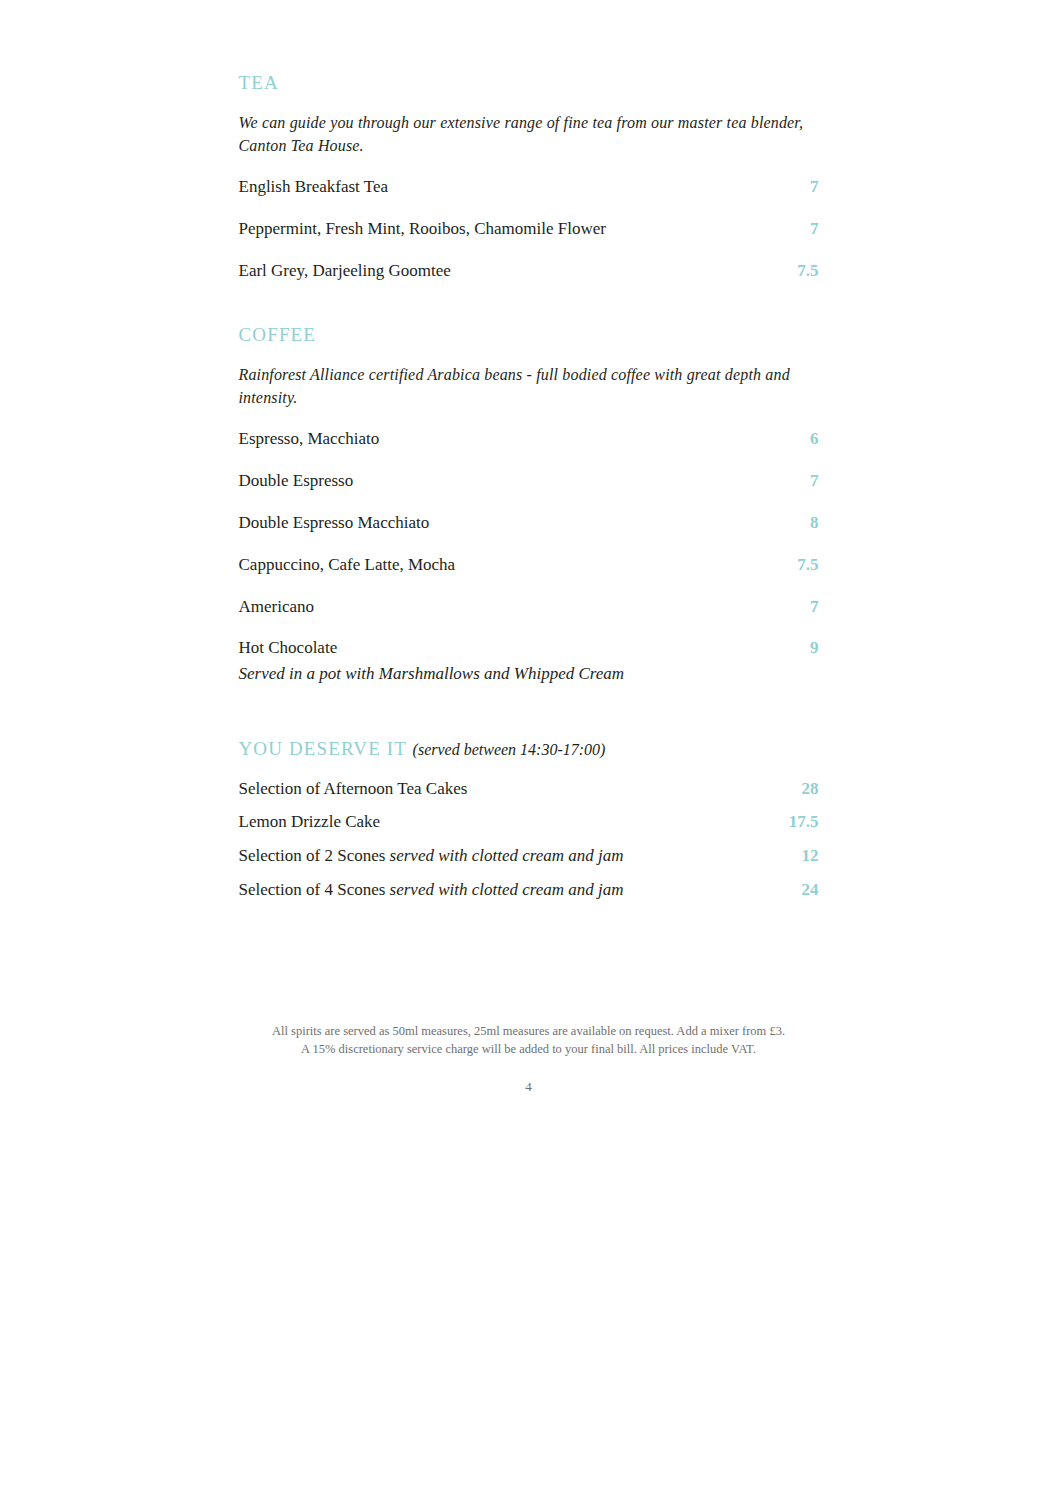Tea
We can guide you through our extensive range of fine tea from our master tea blender, Canton Tea House.
English Breakfast Tea 7
Peppermint, Fresh Mint, Rooibos, Chamomile Flower 7
Earl Grey, Darjeeling Goomtee 7.5
Coffee
Rainforest Alliance certified Arabica beans - full bodied coffee with great depth and intensity.
Espresso, Macchiato 6
Double Espresso 7
Double Espresso Macchiato 8
Cappuccino, Cafe Latte, Mocha 7.5
Americano 7
Hot Chocolate Served in a pot with Marshmallows and Whipped Cream 9
You Deserve It (served between 14:30-17:00)
Selection of Afternoon Tea Cakes 28
Lemon Drizzle Cake 17.5
Selection of 2 Scones served with clotted cream and jam 12
Selection of 4 Scones served with clotted cream and jam 24
All spirits are served as 50ml measures, 25ml measures are available on request. Add a mixer from £3.
A 15% discretionary service charge will be added to your final bill. All prices include VAT.
4